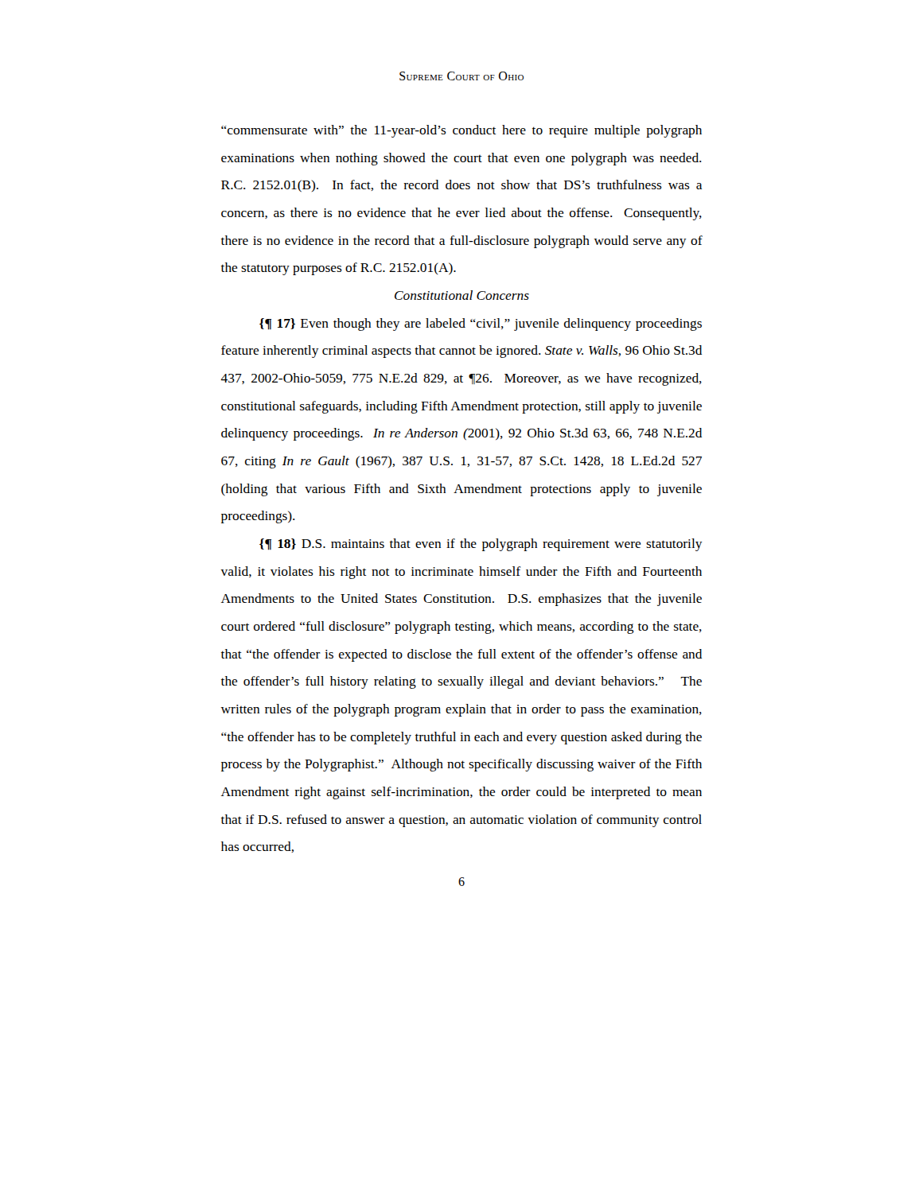Supreme Court of Ohio
“commensurate with” the 11-year-old’s conduct here to require multiple polygraph examinations when nothing showed the court that even one polygraph was needed. R.C. 2152.01(B). In fact, the record does not show that DS’s truthfulness was a concern, as there is no evidence that he ever lied about the offense. Consequently, there is no evidence in the record that a full-disclosure polygraph would serve any of the statutory purposes of R.C. 2152.01(A).
Constitutional Concerns
{¶ 17} Even though they are labeled “civil,” juvenile delinquency proceedings feature inherently criminal aspects that cannot be ignored. State v. Walls, 96 Ohio St.3d 437, 2002-Ohio-5059, 775 N.E.2d 829, at ¶26. Moreover, as we have recognized, constitutional safeguards, including Fifth Amendment protection, still apply to juvenile delinquency proceedings. In re Anderson (2001), 92 Ohio St.3d 63, 66, 748 N.E.2d 67, citing In re Gault (1967), 387 U.S. 1, 31-57, 87 S.Ct. 1428, 18 L.Ed.2d 527 (holding that various Fifth and Sixth Amendment protections apply to juvenile proceedings).
{¶ 18} D.S. maintains that even if the polygraph requirement were statutorily valid, it violates his right not to incriminate himself under the Fifth and Fourteenth Amendments to the United States Constitution. D.S. emphasizes that the juvenile court ordered “full disclosure” polygraph testing, which means, according to the state, that “the offender is expected to disclose the full extent of the offender’s offense and the offender’s full history relating to sexually illegal and deviant behaviors.” The written rules of the polygraph program explain that in order to pass the examination, “the offender has to be completely truthful in each and every question asked during the process by the Polygraphist.” Although not specifically discussing waiver of the Fifth Amendment right against self-incrimination, the order could be interpreted to mean that if D.S. refused to answer a question, an automatic violation of community control has occurred,
6